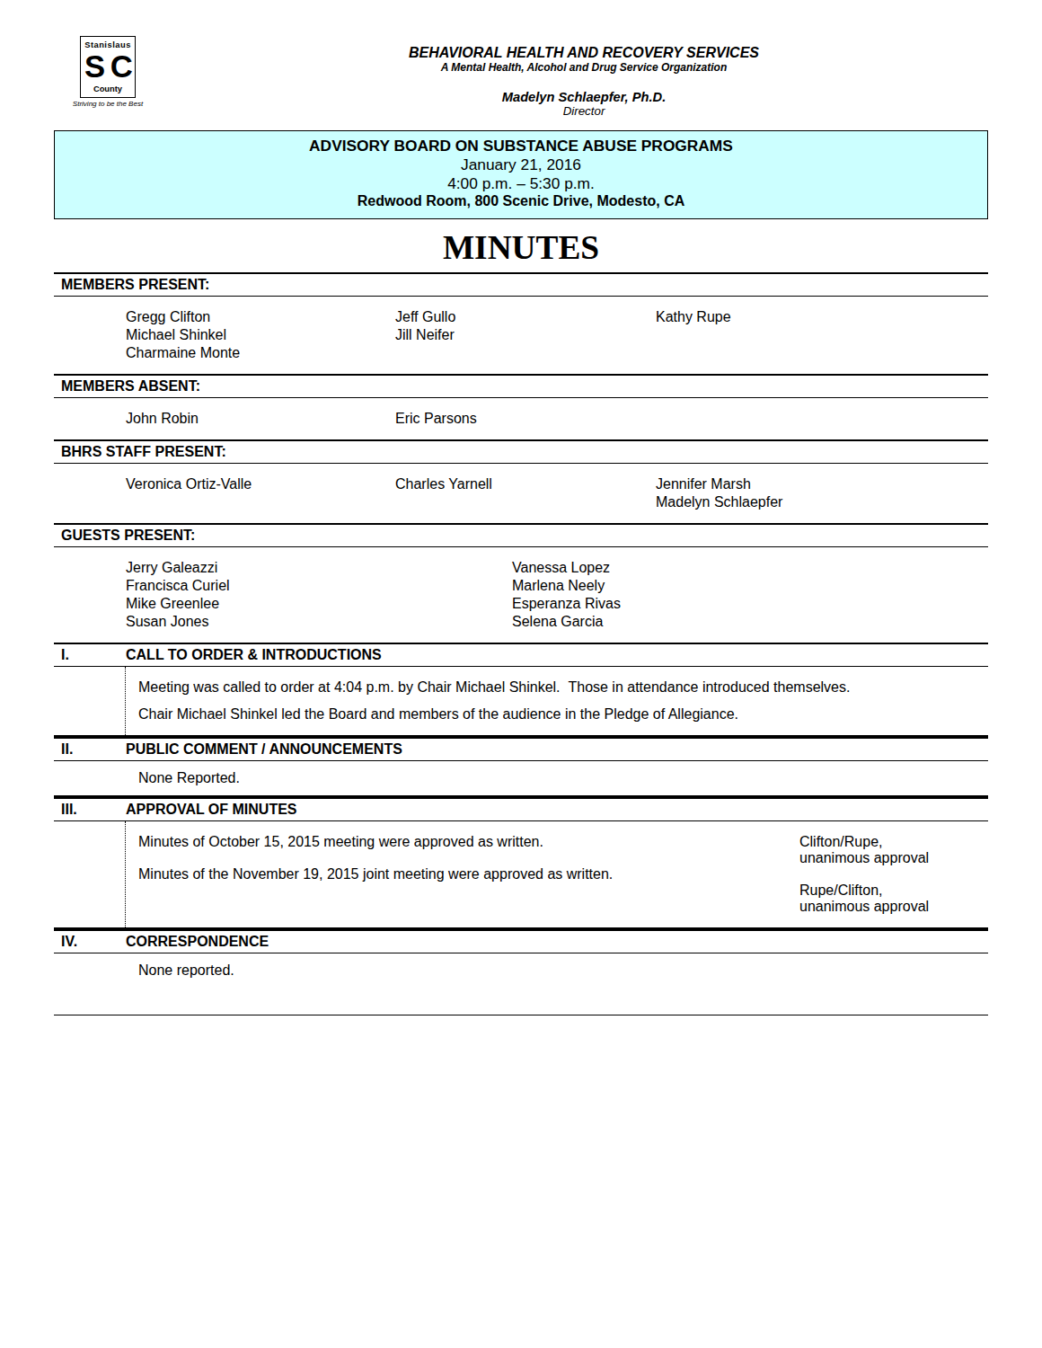Stanislaus
S C
County
Striving to be the Best
BEHAVIORAL HEALTH AND RECOVERY SERVICES
A Mental Health, Alcohol and Drug Service Organization
Madelyn Schlaepfer, Ph.D.
Director
ADVISORY BOARD ON SUBSTANCE ABUSE PROGRAMS
January 21, 2016
4:00 p.m. – 5:30 p.m.
Redwood Room, 800 Scenic Drive, Modesto, CA
MINUTES
MEMBERS PRESENT:
Gregg Clifton
Jeff Gullo
Kathy Rupe
Michael Shinkel
Jill Neifer
Charmaine Monte
MEMBERS ABSENT:
John Robin
Eric Parsons
BHRS STAFF PRESENT:
Veronica Ortiz-Valle
Charles Yarnell
Jennifer Marsh
Madelyn Schlaepfer
GUESTS PRESENT:
Jerry Galeazzi
Vanessa Lopez
Francisca Curiel
Marlena Neely
Mike Greenlee
Esperanza Rivas
Susan Jones
Selena Garcia
I.
CALL TO ORDER & INTRODUCTIONS
Meeting was called to order at 4:04 p.m. by Chair Michael Shinkel. Those in attendance introduced themselves.
Chair Michael Shinkel led the Board and members of the audience in the Pledge of Allegiance.
II.
PUBLIC COMMENT / ANNOUNCEMENTS
None Reported.
III.
APPROVAL OF MINUTES
Minutes of October 15, 2015 meeting were approved as written.
Minutes of the November 19, 2015 joint meeting were approved as written.
Clifton/Rupe,
unanimous approval
Rupe/Clifton,
unanimous approval
IV.
CORRESPONDENCE
None reported.